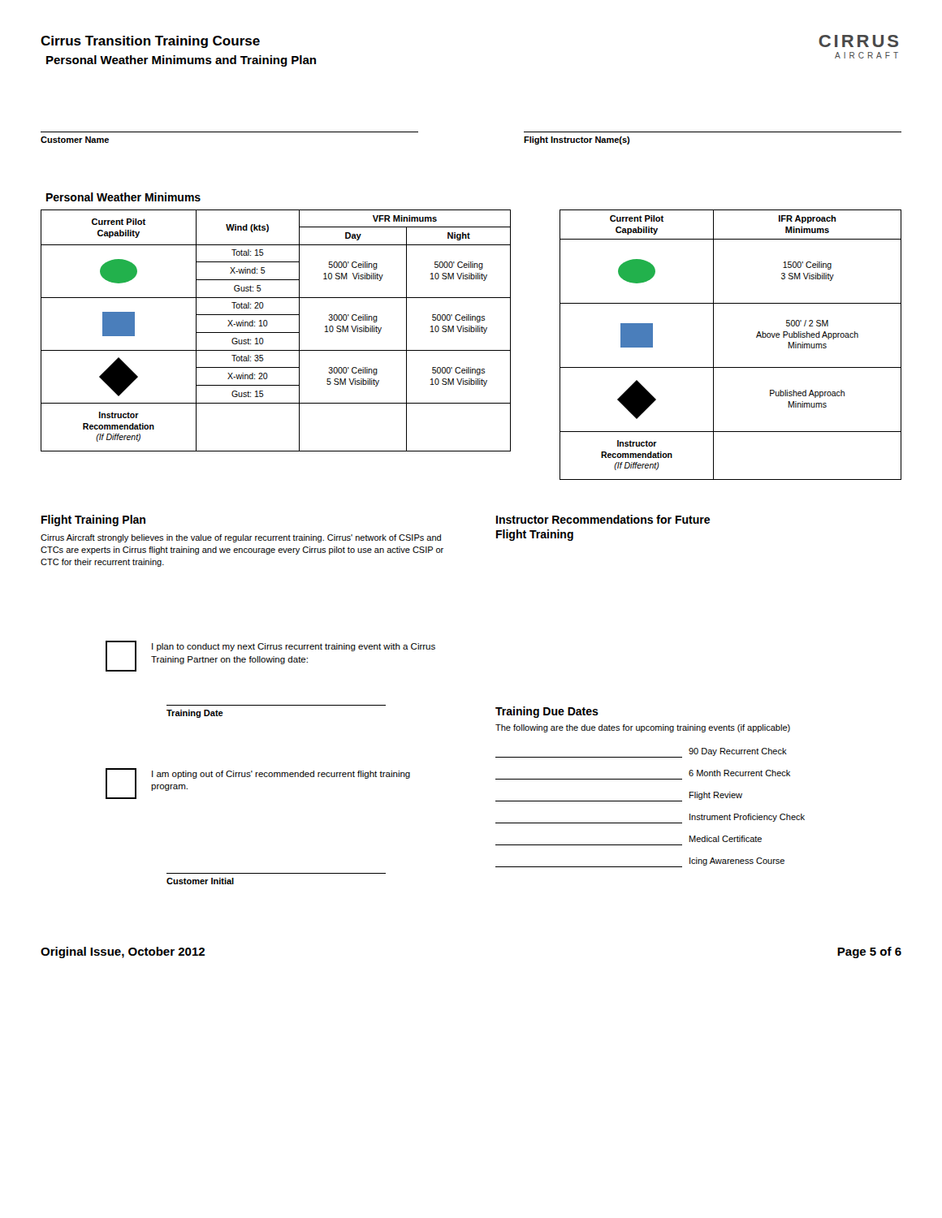Cirrus Transition Training Course
Personal Weather Minimums and Training Plan
CIRRUS
AIRCRAFT
Customer Name
Flight Instructor Name(s)
Personal Weather Minimums
| Current Pilot Capability | Wind (kts) | VFR Minimums |
| --- | --- | --- |
| Day | Night |
| | Total: 15 | 5000' Ceiling 10 SM Visibility | 5000' Ceiling 10 SM Visibility |
| X-wind: 5 |
| Gust: 5 |
| | Total: 20 | 3000' Ceiling 10 SM Visibility | 5000' Ceilings 10 SM Visibility |
| X-wind: 10 |
| Gust: 10 |
| | Total: 35 | 3000' Ceiling 5 SM Visibility | 5000' Ceilings 10 SM Visibility |
| X-wind: 20 |
| Gust: 15 |
| Instructor Recommendation (If Different) | | | |
| Current Pilot Capability | IFR Approach Minimums |
| --- | --- |
| | 1500' Ceiling 3 SM Visibility |
| | 500' / 2 SM Above Published Approach Minimums |
| | Published Approach Minimums |
| Instructor Recommendation (If Different) | |
Flight Training Plan
Cirrus Aircraft strongly believes in the value of regular recurrent training. Cirrus' network of CSIPs and CTCs are experts in Cirrus flight training and we encourage every Cirrus pilot to use an active CSIP or CTC for their recurrent training.
I plan to conduct my next Cirrus recurrent training event with a Cirrus Training Partner on the following date:
Training Date
I am opting out of Cirrus' recommended recurrent flight training program.
Customer Initial
Instructor Recommendations for Future
Flight Training
Training Due Dates
The following are the due dates for upcoming training events (if applicable)
90 Day Recurrent Check
6 Month Recurrent Check
Flight Review
Instrument Proficiency Check
Medical Certificate
Icing Awareness Course
Original Issue, October 2012
Page 5 of 6